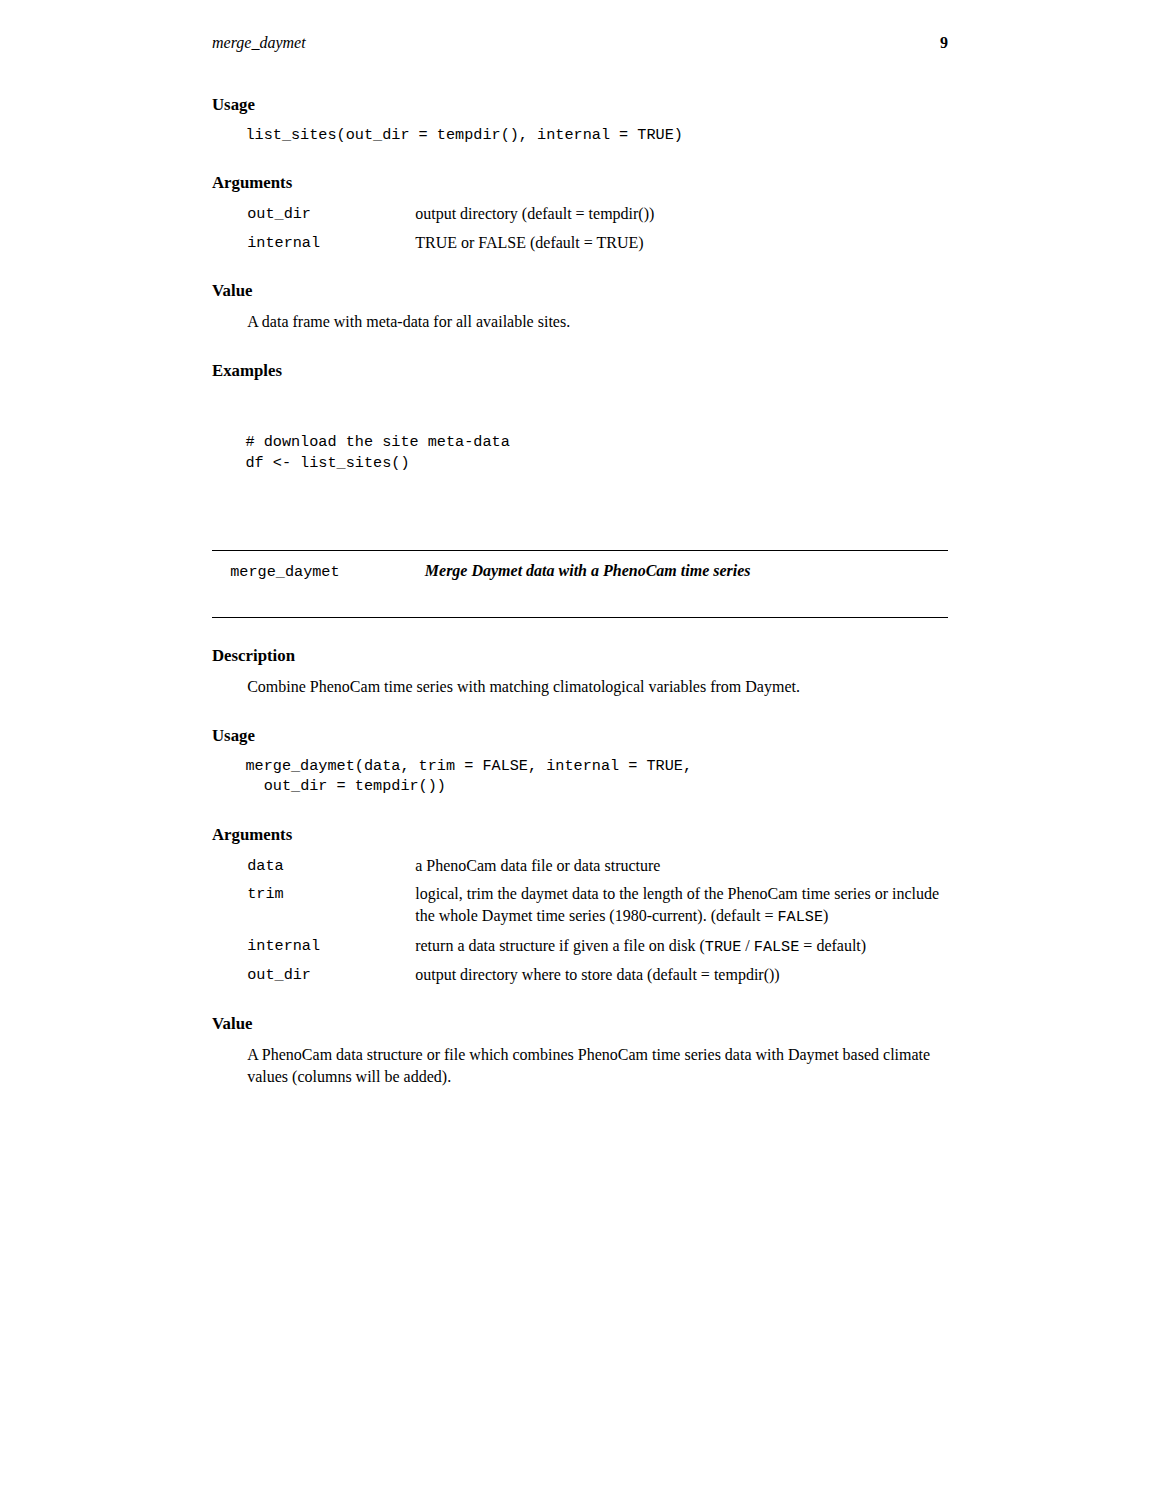merge_daymet 9
Usage
list_sites(out_dir = tempdir(), internal = TRUE)
Arguments
out_dir
output directory (default = tempdir())
internal
TRUE or FALSE (default = TRUE)
Value
A data frame with meta-data for all available sites.
Examples
# download the site meta-data
df <- list_sites()
merge_daymet Merge Daymet data with a PhenoCam time series
Description
Combine PhenoCam time series with matching climatological variables from Daymet.
Usage
merge_daymet(data, trim = FALSE, internal = TRUE,
  out_dir = tempdir())
Arguments
data
a PhenoCam data file or data structure
trim
logical, trim the daymet data to the length of the PhenoCam time series or include the whole Daymet time series (1980-current). (default = FALSE)
internal
return a data structure if given a file on disk (TRUE / FALSE = default)
out_dir
output directory where to store data (default = tempdir())
Value
A PhenoCam data structure or file which combines PhenoCam time series data with Daymet based climate values (columns will be added).